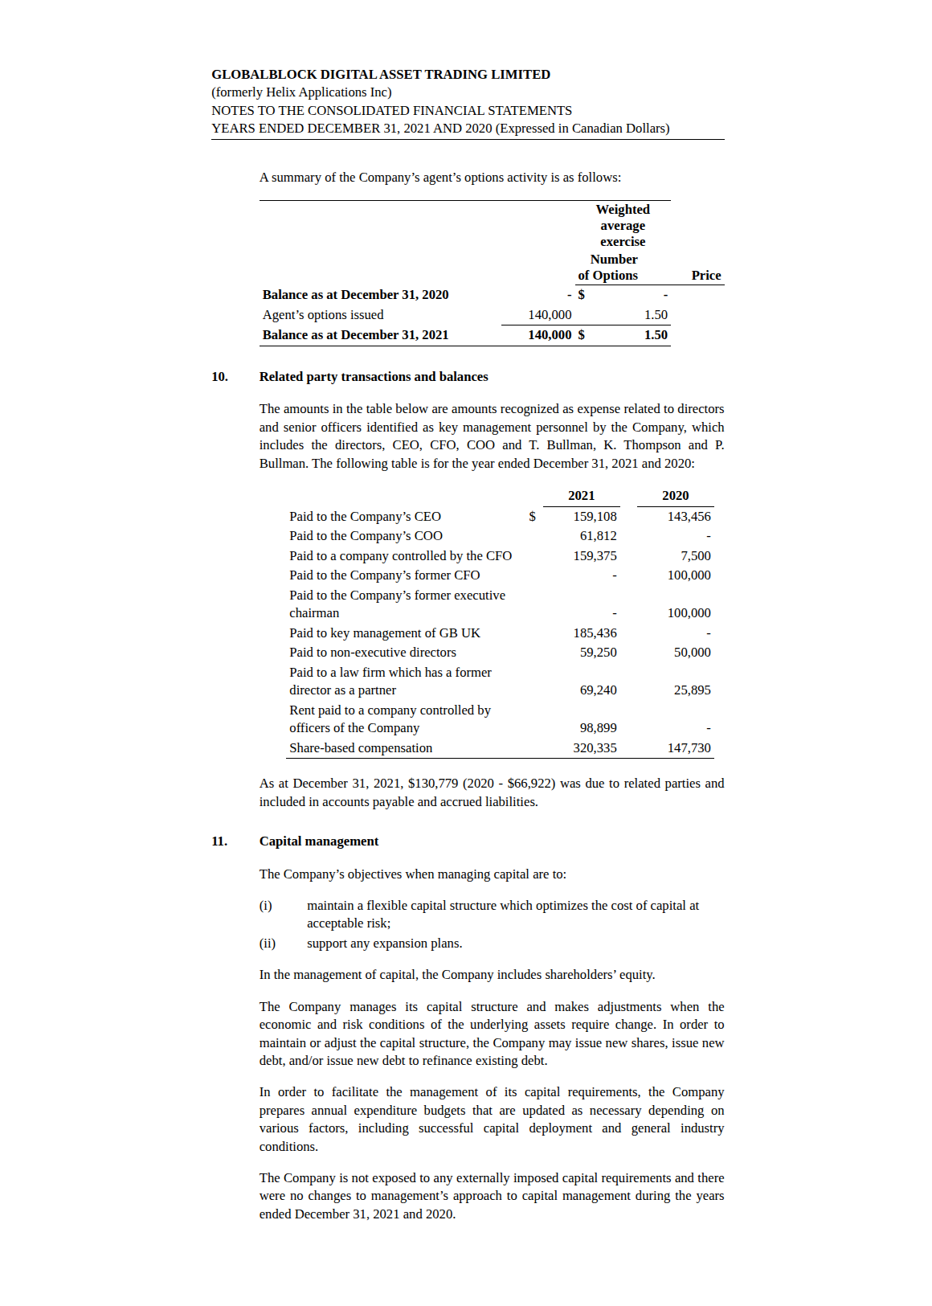GlobalBlock Digital Asset Trading Limited
(formerly Helix Applications Inc)
NOTES TO THE CONSOLIDATED FINANCIAL STATEMENTS
YEARS ENDED DECEMBER 31, 2021 AND 2020 (Expressed in Canadian Dollars)
A summary of the Company’s agent’s options activity is as follows:
| | | Weighted average exercise |
| --- | --- | --- |
| Number of Options | | Price |
| Balance as at December 31, 2020 | - | $ | - |
| Agent’s options issued | 140,000 | | 1.50 |
| Balance as at December 31, 2021 | 140,000 | $ | 1.50 |
10. Related party transactions and balances
The amounts in the table below are amounts recognized as expense related to directors and senior officers identified as key management personnel by the Company, which includes the directors, CEO, CFO, COO and T. Bullman, K. Thompson and P. Bullman. The following table is for the year ended December 31, 2021 and 2020:
| | | 2021 | | 2020 |
| --- | --- | --- | --- | --- |
| Paid to the Company’s CEO | $ | 159,108 | | 143,456 |
| Paid to the Company’s COO | | 61,812 | | - |
| Paid to a company controlled by the CFO | | 159,375 | | 7,500 |
| Paid to the Company’s former CFO | | - | | 100,000 |
| Paid to the Company’s former executive chairman | | - | | 100,000 |
| Paid to key management of GB UK | | 185,436 | | - |
| Paid to non-executive directors | | 59,250 | | 50,000 |
| Paid to a law firm which has a former director as a partner | | 69,240 | | 25,895 |
| Rent paid to a company controlled by officers of the Company | | 98,899 | | - |
| Share-based compensation | | 320,335 | | 147,730 |
As at December 31, 2021, $130,779 (2020 - $66,922) was due to related parties and included in accounts payable and accrued liabilities.
11. Capital management
The Company’s objectives when managing capital are to:
(i) maintain a flexible capital structure which optimizes the cost of capital at acceptable risk;
(ii) support any expansion plans.
In the management of capital, the Company includes shareholders’ equity.
The Company manages its capital structure and makes adjustments when the economic and risk conditions of the underlying assets require change. In order to maintain or adjust the capital structure, the Company may issue new shares, issue new debt, and/or issue new debt to refinance existing debt.
In order to facilitate the management of its capital requirements, the Company prepares annual expenditure budgets that are updated as necessary depending on various factors, including successful capital deployment and general industry conditions.
The Company is not exposed to any externally imposed capital requirements and there were no changes to management’s approach to capital management during the years ended December 31, 2021 and 2020.